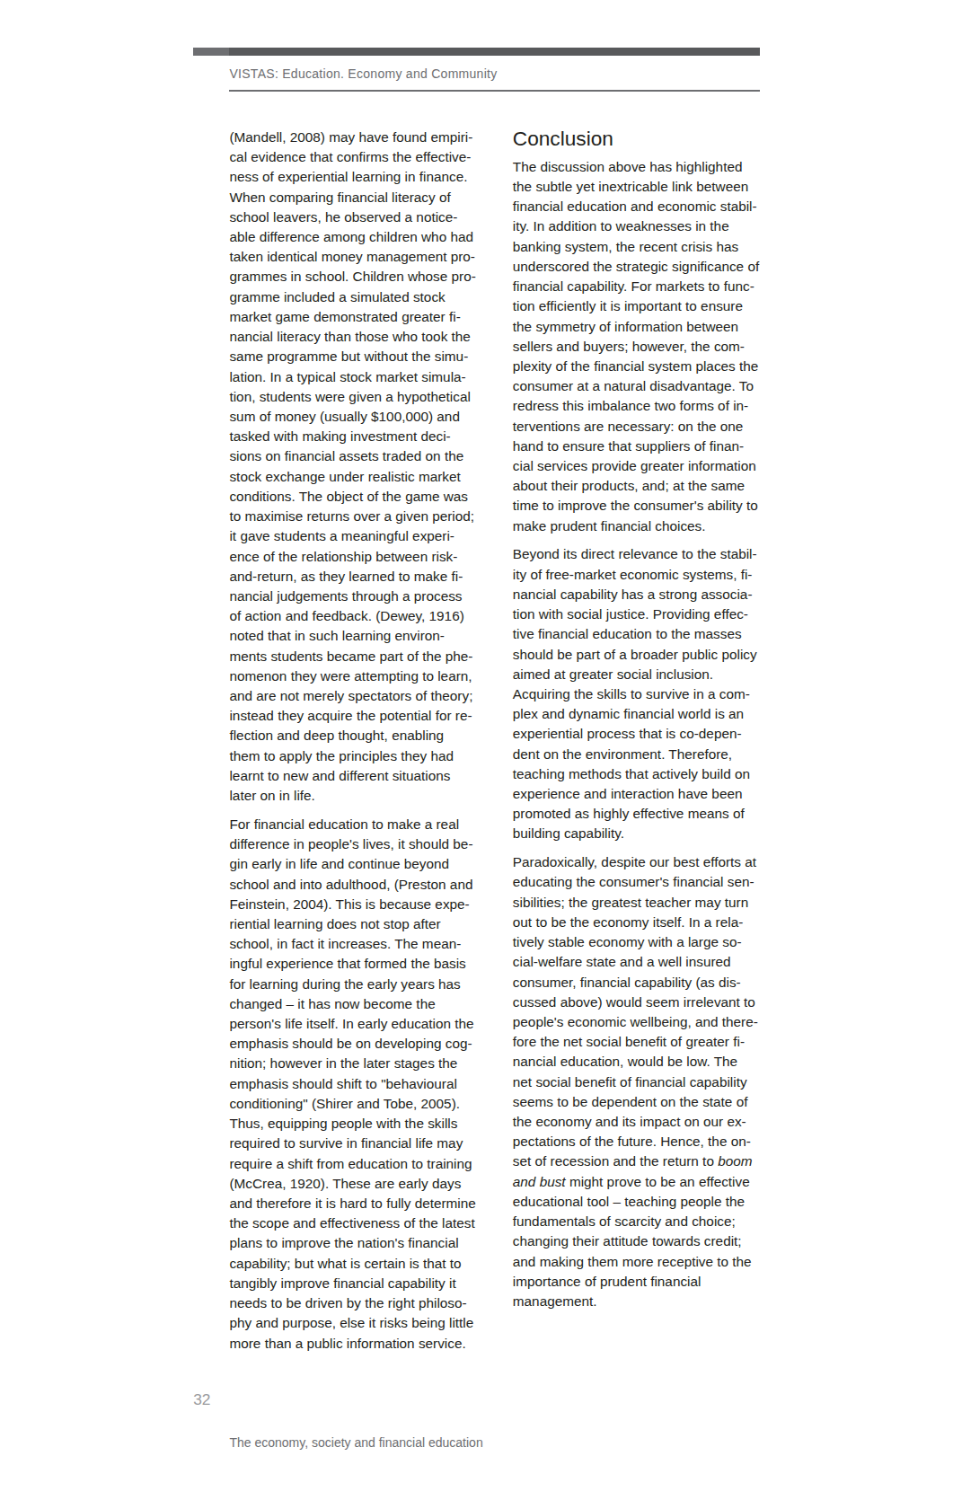VISTAS: Education. Economy and Community
(Mandell, 2008) may have found empirical evidence that confirms the effectiveness of experiential learning in finance. When comparing financial literacy of school leavers, he observed a noticeable difference among children who had taken identical money management programmes in school. Children whose programme included a simulated stock market game demonstrated greater financial literacy than those who took the same programme but without the simulation. In a typical stock market simulation, students were given a hypothetical sum of money (usually $100,000) and tasked with making investment decisions on financial assets traded on the stock exchange under realistic market conditions. The object of the game was to maximise returns over a given period; it gave students a meaningful experience of the relationship between risk-and-return, as they learned to make financial judgements through a process of action and feedback. (Dewey, 1916) noted that in such learning environments students became part of the phenomenon they were attempting to learn, and are not merely spectators of theory; instead they acquire the potential for reflection and deep thought, enabling them to apply the principles they had learnt to new and different situations later on in life.
For financial education to make a real difference in people's lives, it should begin early in life and continue beyond school and into adulthood, (Preston and Feinstein, 2004). This is because experiential learning does not stop after school, in fact it increases. The meaningful experience that formed the basis for learning during the early years has changed – it has now become the person's life itself. In early education the emphasis should be on developing cognition; however in the later stages the emphasis should shift to "behavioural conditioning" (Shirer and Tobe, 2005). Thus, equipping people with the skills required to survive in financial life may require a shift from education to training (McCrea, 1920). These are early days and therefore it is hard to fully determine the scope and effectiveness of the latest plans to improve the nation's financial capability; but what is certain is that to tangibly improve financial capability it needs to be driven by the right philosophy and purpose, else it risks being little more than a public information service.
Conclusion
The discussion above has highlighted the subtle yet inextricable link between financial education and economic stability. In addition to weaknesses in the banking system, the recent crisis has underscored the strategic significance of financial capability. For markets to function efficiently it is important to ensure the symmetry of information between sellers and buyers; however, the complexity of the financial system places the consumer at a natural disadvantage. To redress this imbalance two forms of interventions are necessary: on the one hand to ensure that suppliers of financial services provide greater information about their products, and; at the same time to improve the consumer's ability to make prudent financial choices.
Beyond its direct relevance to the stability of free-market economic systems, financial capability has a strong association with social justice. Providing effective financial education to the masses should be part of a broader public policy aimed at greater social inclusion. Acquiring the skills to survive in a complex and dynamic financial world is an experiential process that is co-dependent on the environment. Therefore, teaching methods that actively build on experience and interaction have been promoted as highly effective means of building capability.
Paradoxically, despite our best efforts at educating the consumer's financial sensibilities; the greatest teacher may turn out to be the economy itself. In a relatively stable economy with a large social-welfare state and a well insured consumer, financial capability (as discussed above) would seem irrelevant to people's economic wellbeing, and therefore the net social benefit of greater financial education, would be low. The net social benefit of financial capability seems to be dependent on the state of the economy and its impact on our expectations of the future. Hence, the onset of recession and the return to boom and bust might prove to be an effective educational tool – teaching people the fundamentals of scarcity and choice; changing their attitude towards credit; and making them more receptive to the importance of prudent financial management.
32
The economy, society and financial education